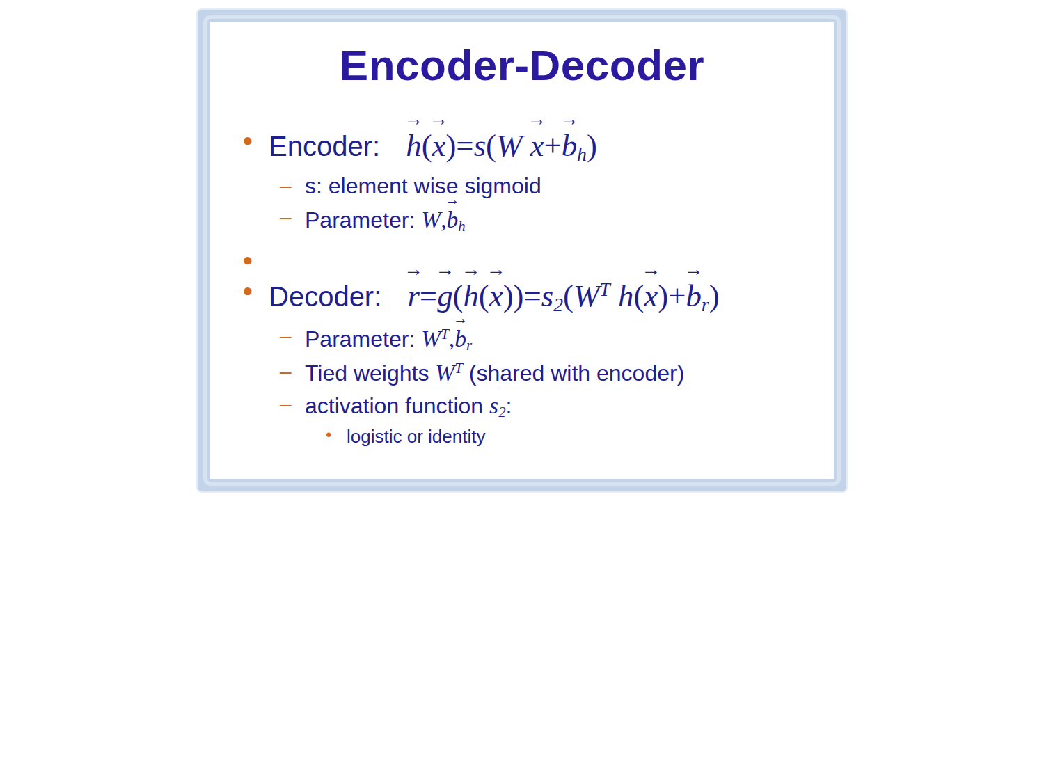Encoder-Decoder
Encoder: h(x)=s(W x+bh)
s: element wise sigmoid
Parameter: W, bh
Decoder: r=g(h(x))=s2(WT h(x)+br)
Parameter: WT, br
Tied weights WT (shared with encoder)
activation function s2:
logistic or identity